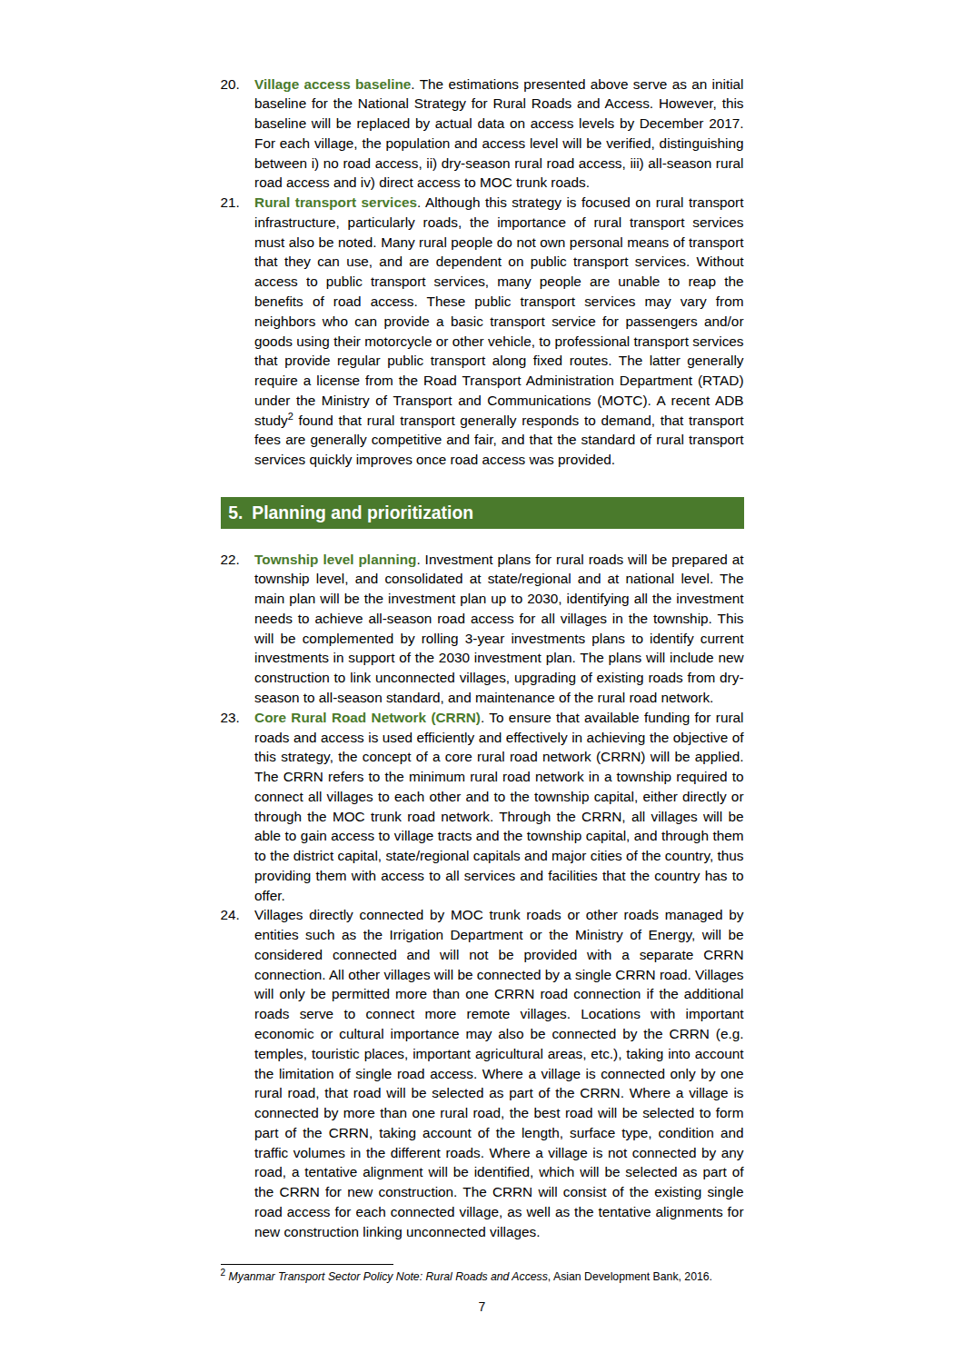20.
Village access baseline. The estimations presented above serve as an initial baseline for the National Strategy for Rural Roads and Access. However, this baseline will be replaced by actual data on access levels by December 2017. For each village, the population and access level will be verified, distinguishing between i) no road access, ii) dry-season rural road access, iii) all-season rural road access and iv) direct access to MOC trunk roads.
21.
Rural transport services. Although this strategy is focused on rural transport infrastructure, particularly roads, the importance of rural transport services must also be noted. Many rural people do not own personal means of transport that they can use, and are dependent on public transport services. Without access to public transport services, many people are unable to reap the benefits of road access. These public transport services may vary from neighbors who can provide a basic transport service for passengers and/or goods using their motorcycle or other vehicle, to professional transport services that provide regular public transport along fixed routes. The latter generally require a license from the Road Transport Administration Department (RTAD) under the Ministry of Transport and Communications (MOTC). A recent ADB study2 found that rural transport generally responds to demand, that transport fees are generally competitive and fair, and that the standard of rural transport services quickly improves once road access was provided.
5. Planning and prioritization
22.
Township level planning. Investment plans for rural roads will be prepared at township level, and consolidated at state/regional and at national level. The main plan will be the investment plan up to 2030, identifying all the investment needs to achieve all-season road access for all villages in the township. This will be complemented by rolling 3-year investments plans to identify current investments in support of the 2030 investment plan. The plans will include new construction to link unconnected villages, upgrading of existing roads from dry-season to all-season standard, and maintenance of the rural road network.
23.
Core Rural Road Network (CRRN). To ensure that available funding for rural roads and access is used efficiently and effectively in achieving the objective of this strategy, the concept of a core rural road network (CRRN) will be applied. The CRRN refers to the minimum rural road network in a township required to connect all villages to each other and to the township capital, either directly or through the MOC trunk road network. Through the CRRN, all villages will be able to gain access to village tracts and the township capital, and through them to the district capital, state/regional capitals and major cities of the country, thus providing them with access to all services and facilities that the country has to offer.
24.
Villages directly connected by MOC trunk roads or other roads managed by entities such as the Irrigation Department or the Ministry of Energy, will be considered connected and will not be provided with a separate CRRN connection. All other villages will be connected by a single CRRN road. Villages will only be permitted more than one CRRN road connection if the additional roads serve to connect more remote villages. Locations with important economic or cultural importance may also be connected by the CRRN (e.g. temples, touristic places, important agricultural areas, etc.), taking into account the limitation of single road access. Where a village is connected only by one rural road, that road will be selected as part of the CRRN. Where a village is connected by more than one rural road, the best road will be selected to form part of the CRRN, taking account of the length, surface type, condition and traffic volumes in the different roads. Where a village is not connected by any road, a tentative alignment will be identified, which will be selected as part of the CRRN for new construction. The CRRN will consist of the existing single road access for each connected village, as well as the tentative alignments for new construction linking unconnected villages.
2 Myanmar Transport Sector Policy Note: Rural Roads and Access, Asian Development Bank, 2016.
7